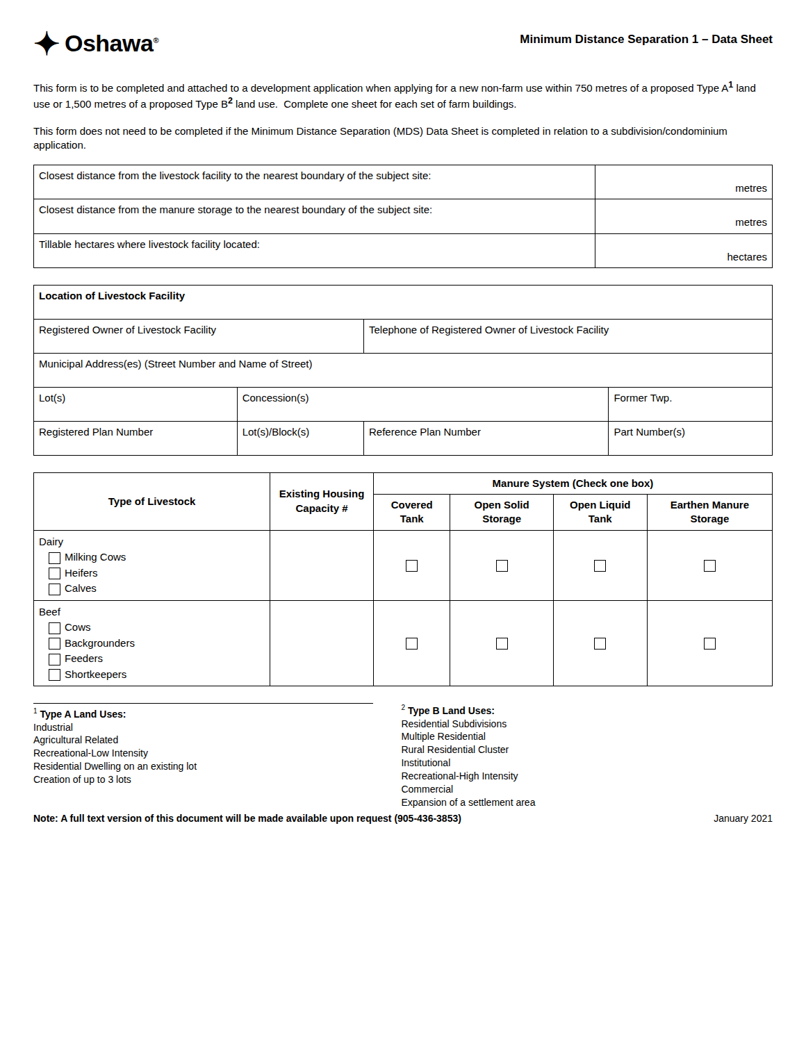✦ Oshawa®
Minimum Distance Separation 1 – Data Sheet
This form is to be completed and attached to a development application when applying for a new non-farm use within 750 metres of a proposed Type A1 land use or 1,500 metres of a proposed Type B2 land use. Complete one sheet for each set of farm buildings.
This form does not need to be completed if the Minimum Distance Separation (MDS) Data Sheet is completed in relation to a subdivision/condominium application.
| Closest distance from the livestock facility to the nearest boundary of the subject site: | metres |
| Closest distance from the manure storage to the nearest boundary of the subject site: | metres |
| Tillable hectares where livestock facility located: | hectares |
| Location of Livestock Facility |
| Registered Owner of Livestock Facility | Telephone of Registered Owner of Livestock Facility |
| Municipal Address(es) (Street Number and Name of Street) |
| Lot(s) | Concession(s) | Former Twp. |
| Registered Plan Number | Lot(s)/Block(s) | Reference Plan Number | Part Number(s) |
| Type of Livestock | Existing Housing Capacity # | Manure System (Check one box) |
| --- | --- | --- |
| Covered Tank | Open Solid Storage | Open Liquid Tank | Earthen Manure Storage |
| Dairy Milking Cows Heifers Calves | | | | | |
| Beef Cows Backgrounders Feeders Shortkeepers | | | | | |
1 Type A Land Uses:
Industrial
Agricultural Related
Recreational-Low Intensity
Residential Dwelling on an existing lot
Creation of up to 3 lots
2 Type B Land Uses:
Residential Subdivisions
Multiple Residential
Rural Residential Cluster
Institutional
Recreational-High Intensity
Commercial
Expansion of a settlement area
Note: A full text version of this document will be made available upon request (905-436-3853) January 2021